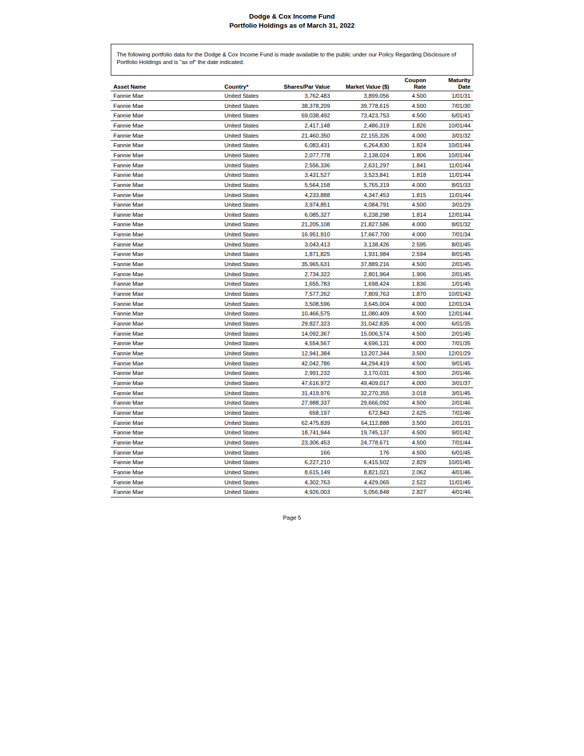Dodge & Cox Income Fund
Portfolio Holdings as of March 31, 2022
The following portfolio data for the Dodge & Cox Income Fund is made available to the public under our Policy Regarding Disclosure of Portfolio Holdings and is "as of" the date indicated.
| Asset Name | Country* | Shares/Par Value | Market Value ($) | Coupon Rate | Maturity Date |
| --- | --- | --- | --- | --- | --- |
| Fannie Mae | United States | 3,762,483 | 3,899,056 | 4.500 | 1/01/31 |
| Fannie Mae | United States | 38,378,209 | 39,778,615 | 4.500 | 7/01/30 |
| Fannie Mae | United States | 69,038,492 | 73,423,753 | 4.500 | 6/01/41 |
| Fannie Mae | United States | 2,417,148 | 2,486,319 | 1.826 | 10/01/44 |
| Fannie Mae | United States | 21,460,350 | 22,155,326 | 4.000 | 3/01/32 |
| Fannie Mae | United States | 6,083,431 | 6,264,830 | 1.824 | 10/01/44 |
| Fannie Mae | United States | 2,077,778 | 2,138,024 | 1.806 | 10/01/44 |
| Fannie Mae | United States | 2,556,336 | 2,631,297 | 1.841 | 11/01/44 |
| Fannie Mae | United States | 3,431,527 | 3,523,841 | 1.818 | 11/01/44 |
| Fannie Mae | United States | 5,564,158 | 5,765,319 | 4.000 | 8/01/33 |
| Fannie Mae | United States | 4,233,888 | 4,347,453 | 1.815 | 11/01/44 |
| Fannie Mae | United States | 3,974,851 | 4,084,791 | 4.500 | 3/01/29 |
| Fannie Mae | United States | 6,085,327 | 6,238,298 | 1.814 | 12/01/44 |
| Fannie Mae | United States | 21,205,108 | 21,827,586 | 4.000 | 8/01/32 |
| Fannie Mae | United States | 16,951,910 | 17,667,700 | 4.000 | 7/01/34 |
| Fannie Mae | United States | 3,043,413 | 3,138,426 | 2.595 | 8/01/45 |
| Fannie Mae | United States | 1,871,825 | 1,931,984 | 2.594 | 8/01/45 |
| Fannie Mae | United States | 35,965,631 | 37,889,216 | 4.500 | 2/01/45 |
| Fannie Mae | United States | 2,734,322 | 2,801,964 | 1.906 | 2/01/45 |
| Fannie Mae | United States | 1,655,783 | 1,698,424 | 1.836 | 1/01/45 |
| Fannie Mae | United States | 7,577,262 | 7,809,763 | 1.870 | 10/01/43 |
| Fannie Mae | United States | 3,508,596 | 3,645,004 | 4.000 | 12/01/34 |
| Fannie Mae | United States | 10,466,575 | 11,080,409 | 4.500 | 12/01/44 |
| Fannie Mae | United States | 29,827,323 | 31,042,835 | 4.000 | 6/01/35 |
| Fannie Mae | United States | 14,092,367 | 15,006,574 | 4.500 | 2/01/45 |
| Fannie Mae | United States | 4,554,567 | 4,696,131 | 4.000 | 7/01/35 |
| Fannie Mae | United States | 12,941,384 | 13,207,344 | 3.500 | 12/01/29 |
| Fannie Mae | United States | 42,042,786 | 44,294,419 | 4.500 | 9/01/45 |
| Fannie Mae | United States | 2,991,232 | 3,170,031 | 4.500 | 2/01/46 |
| Fannie Mae | United States | 47,616,972 | 49,409,017 | 4.000 | 3/01/37 |
| Fannie Mae | United States | 31,419,976 | 32,270,355 | 3.018 | 3/01/45 |
| Fannie Mae | United States | 27,988,337 | 29,666,092 | 4.500 | 2/01/46 |
| Fannie Mae | United States | 658,197 | 672,843 | 2.625 | 7/01/46 |
| Fannie Mae | United States | 62,475,839 | 64,112,888 | 3.500 | 2/01/31 |
| Fannie Mae | United States | 18,741,944 | 19,745,137 | 4.500 | 9/01/42 |
| Fannie Mae | United States | 23,306,453 | 24,778,671 | 4.500 | 7/01/44 |
| Fannie Mae | United States | 166 | 176 | 4.500 | 6/01/45 |
| Fannie Mae | United States | 6,227,210 | 6,415,502 | 2.829 | 10/01/45 |
| Fannie Mae | United States | 8,615,149 | 8,821,021 | 2.062 | 4/01/46 |
| Fannie Mae | United States | 4,302,763 | 4,429,065 | 2.522 | 11/01/45 |
| Fannie Mae | United States | 4,926,003 | 5,056,848 | 2.827 | 4/01/46 |
Page 5